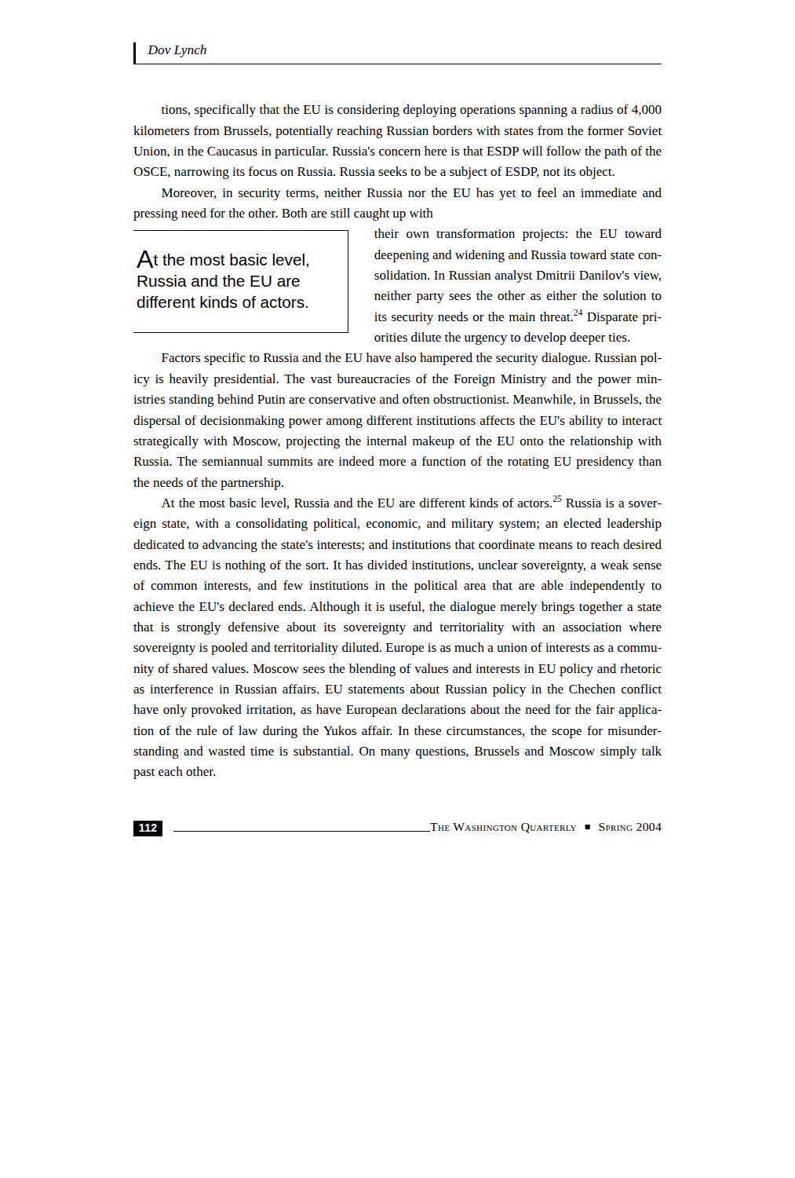Dov Lynch
tions, specifically that the EU is considering deploying operations spanning a radius of 4,000 kilometers from Brussels, potentially reaching Russian borders with states from the former Soviet Union, in the Caucasus in particular. Russia's concern here is that ESDP will follow the path of the OSCE, narrowing its focus on Russia. Russia seeks to be a subject of ESDP, not its object.
Moreover, in security terms, neither Russia nor the EU has yet to feel an immediate and pressing need for the other. Both are still caught up with
At the most basic level, Russia and the EU are different kinds of actors.
their own transformation projects: the EU toward deepening and widening and Russia toward state consolidation. In Russian analyst Dmitrii Danilov's view, neither party sees the other as either the solution to its security needs or the main threat.24 Disparate priorities dilute the urgency to develop deeper ties.
Factors specific to Russia and the EU have also hampered the security dialogue. Russian policy is heavily presidential. The vast bureaucracies of the Foreign Ministry and the power ministries standing behind Putin are conservative and often obstructionist. Meanwhile, in Brussels, the dispersal of decisionmaking power among different institutions affects the EU's ability to interact strategically with Moscow, projecting the internal makeup of the EU onto the relationship with Russia. The semiannual summits are indeed more a function of the rotating EU presidency than the needs of the partnership.
At the most basic level, Russia and the EU are different kinds of actors.25 Russia is a sovereign state, with a consolidating political, economic, and military system; an elected leadership dedicated to advancing the state's interests; and institutions that coordinate means to reach desired ends. The EU is nothing of the sort. It has divided institutions, unclear sovereignty, a weak sense of common interests, and few institutions in the political area that are able independently to achieve the EU's declared ends. Although it is useful, the dialogue merely brings together a state that is strongly defensive about its sovereignty and territoriality with an association where sovereignty is pooled and territoriality diluted. Europe is as much a union of interests as a community of shared values. Moscow sees the blending of values and interests in EU policy and rhetoric as interference in Russian affairs. EU statements about Russian policy in the Chechen conflict have only provoked irritation, as have European declarations about the need for the fair application of the rule of law during the Yukos affair. In these circumstances, the scope for misunderstanding and wasted time is substantial. On many questions, Brussels and Moscow simply talk past each other.
112
The Washington Quarterly ■ Spring 2004